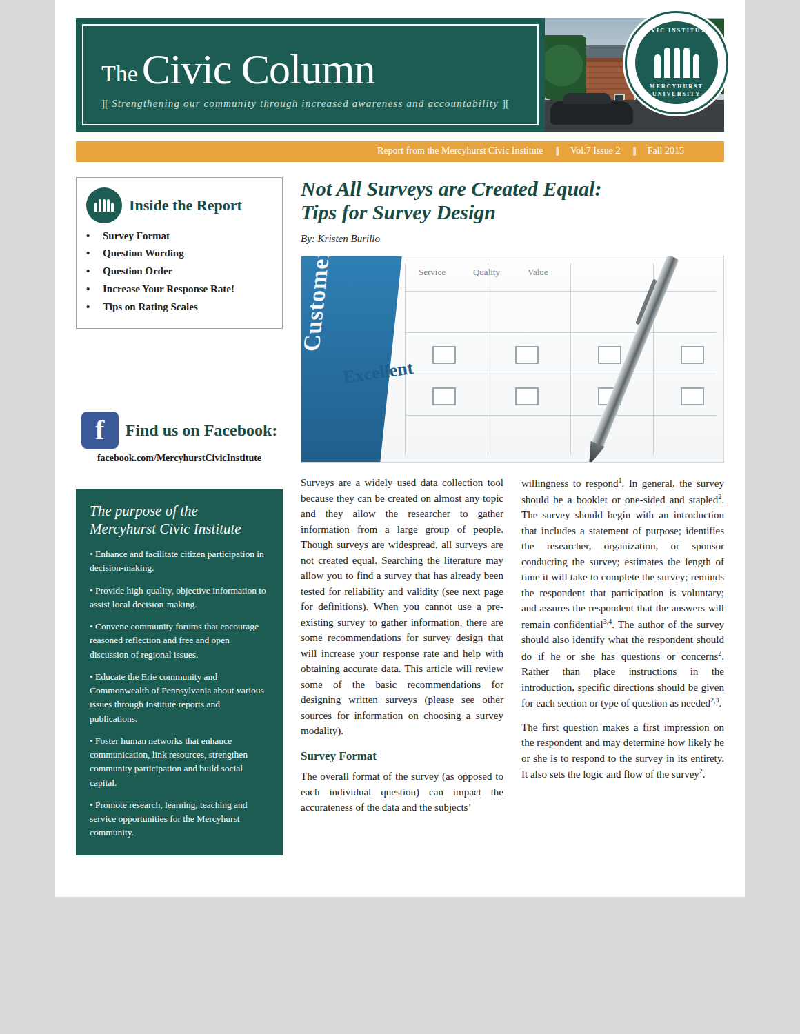The Civic Column
][ Strengthening our community through increased awareness and accountability ][
CIVIC INSTITUTE
MERCYHURST UNIVERSITY
Report from the Mercyhurst Civic Institute
|||
Vol.7 Issue 2
|||
Fall 2015
Inside the Report
Survey Format
Question Wording
Question Order
Increase Your Response Rate!
Tips on Rating Scales
f
Find us on Facebook:
facebook.com/MercyhurstCivicInstitute
The purpose of the
Mercyhurst Civic Institute
• Enhance and facilitate citizen participation in decision-making.
• Provide high-quality, objective information to assist local decision-making.
• Convene community forums that encourage reasoned reflection and free and open discussion of regional issues.
• Educate the Erie community and Commonwealth of Pennsylvania about various issues through Institute reports and publications.
• Foster human networks that enhance communication, link resources, strengthen community participation and build social capital.
• Promote research, learning, teaching and service opportunities for the Mercyhurst community.
Not All Surveys are Created Equal:
Tips for Survey Design
By: Kristen Burillo
Customer
Service Quality Value
Excellent
Surveys are a widely used data collection tool because they can be created on almost any topic and they allow the researcher to gather information from a large group of people. Though surveys are widespread, all surveys are not created equal. Searching the literature may allow you to find a survey that has already been tested for reliability and validity (see next page for definitions). When you cannot use a pre-existing survey to gather information, there are some recommendations for survey design that will increase your response rate and help with obtaining accurate data. This article will review some of the basic recommendations for designing written surveys (please see other sources for information on choosing a survey modality).
Survey Format
The overall format of the survey (as opposed to each individual question) can impact the accurateness of the data and the subjects’
willingness to respond1. In general, the survey should be a booklet or one-sided and stapled2. The survey should begin with an introduction that includes a statement of purpose; identifies the researcher, organization, or sponsor conducting the survey; estimates the length of time it will take to complete the survey; reminds the respondent that participation is voluntary; and assures the respondent that the answers will remain confidential3,4. The author of the survey should also identify what the respondent should do if he or she has questions or concerns2. Rather than place instructions in the introduction, specific directions should be given for each section or type of question as needed2,3.
The first question makes a first impression on the respondent and may determine how likely he or she is to respond to the survey in its entirety. It also sets the logic and flow of the survey2.